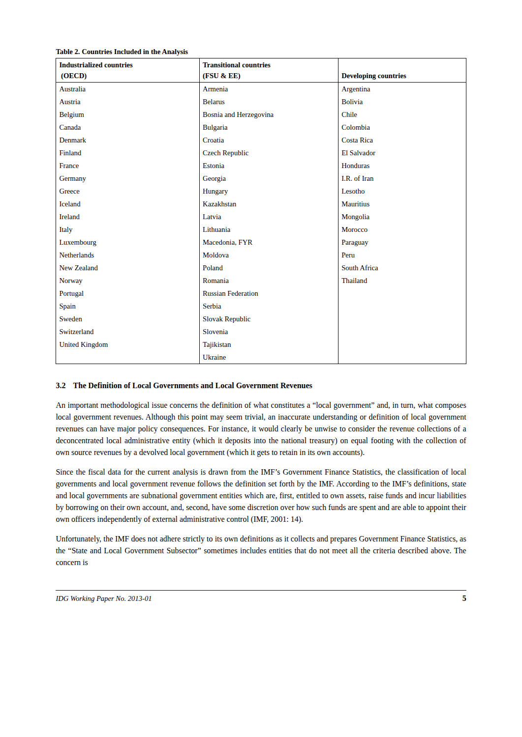Table 2. Countries Included in the Analysis
| Industrialized countries (OECD) | Transitional countries (FSU & EE) | Developing countries |
| --- | --- | --- |
| Australia | Armenia | Argentina |
| Austria | Belarus | Bolivia |
| Belgium | Bosnia and Herzegovina | Chile |
| Canada | Bulgaria | Colombia |
| Denmark | Croatia | Costa Rica |
| Finland | Czech Republic | El Salvador |
| France | Estonia | Honduras |
| Germany | Georgia | I.R. of Iran |
| Greece | Hungary | Lesotho |
| Iceland | Kazakhstan | Mauritius |
| Ireland | Latvia | Mongolia |
| Italy | Lithuania | Morocco |
| Luxembourg | Macedonia, FYR | Paraguay |
| Netherlands | Moldova | Peru |
| New Zealand | Poland | South Africa |
| Norway | Romania | Thailand |
| Portugal | Russian Federation | |
| Spain | Serbia | |
| Sweden | Slovak Republic | |
| Switzerland | Slovenia | |
| United Kingdom | Tajikistan | |
| | Ukraine | |
3.2 The Definition of Local Governments and Local Government Revenues
An important methodological issue concerns the definition of what constitutes a “local government” and, in turn, what composes local government revenues. Although this point may seem trivial, an inaccurate understanding or definition of local government revenues can have major policy consequences. For instance, it would clearly be unwise to consider the revenue collections of a deconcentrated local administrative entity (which it deposits into the national treasury) on equal footing with the collection of own source revenues by a devolved local government (which it gets to retain in its own accounts).
Since the fiscal data for the current analysis is drawn from the IMF’s Government Finance Statistics, the classification of local governments and local government revenue follows the definition set forth by the IMF. According to the IMF’s definitions, state and local governments are subnational government entities which are, first, entitled to own assets, raise funds and incur liabilities by borrowing on their own account, and, second, have some discretion over how such funds are spent and are able to appoint their own officers independently of external administrative control (IMF, 2001: 14).
Unfortunately, the IMF does not adhere strictly to its own definitions as it collects and prepares Government Finance Statistics, as the “State and Local Government Subsector” sometimes includes entities that do not meet all the criteria described above. The concern is
IDG Working Paper No. 2013-01 5